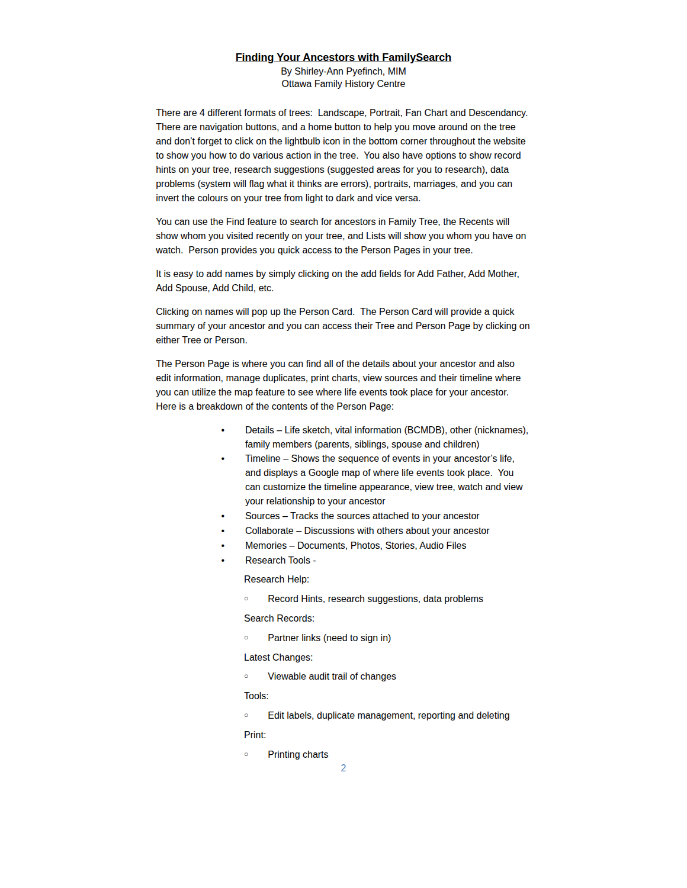Finding Your Ancestors with FamilySearch
By Shirley-Ann Pyefinch, MIM
Ottawa Family History Centre
There are 4 different formats of trees: Landscape, Portrait, Fan Chart and Descendancy. There are navigation buttons, and a home button to help you move around on the tree and don’t forget to click on the lightbulb icon in the bottom corner throughout the website to show you how to do various action in the tree. You also have options to show record hints on your tree, research suggestions (suggested areas for you to research), data problems (system will flag what it thinks are errors), portraits, marriages, and you can invert the colours on your tree from light to dark and vice versa.
You can use the Find feature to search for ancestors in Family Tree, the Recents will show whom you visited recently on your tree, and Lists will show you whom you have on watch. Person provides you quick access to the Person Pages in your tree.
It is easy to add names by simply clicking on the add fields for Add Father, Add Mother, Add Spouse, Add Child, etc.
Clicking on names will pop up the Person Card. The Person Card will provide a quick summary of your ancestor and you can access their Tree and Person Page by clicking on either Tree or Person.
The Person Page is where you can find all of the details about your ancestor and also edit information, manage duplicates, print charts, view sources and their timeline where you can utilize the map feature to see where life events took place for your ancestor. Here is a breakdown of the contents of the Person Page:
Details – Life sketch, vital information (BCMDB), other (nicknames), family members (parents, siblings, spouse and children)
Timeline – Shows the sequence of events in your ancestor’s life, and displays a Google map of where life events took place. You can customize the timeline appearance, view tree, watch and view your relationship to your ancestor
Sources – Tracks the sources attached to your ancestor
Collaborate – Discussions with others about your ancestor
Memories – Documents, Photos, Stories, Audio Files
Research Tools -
Research Help:
Record Hints, research suggestions, data problems
Search Records:
Partner links (need to sign in)
Latest Changes:
Viewable audit trail of changes
Tools:
Edit labels, duplicate management, reporting and deleting
Print:
Printing charts
2